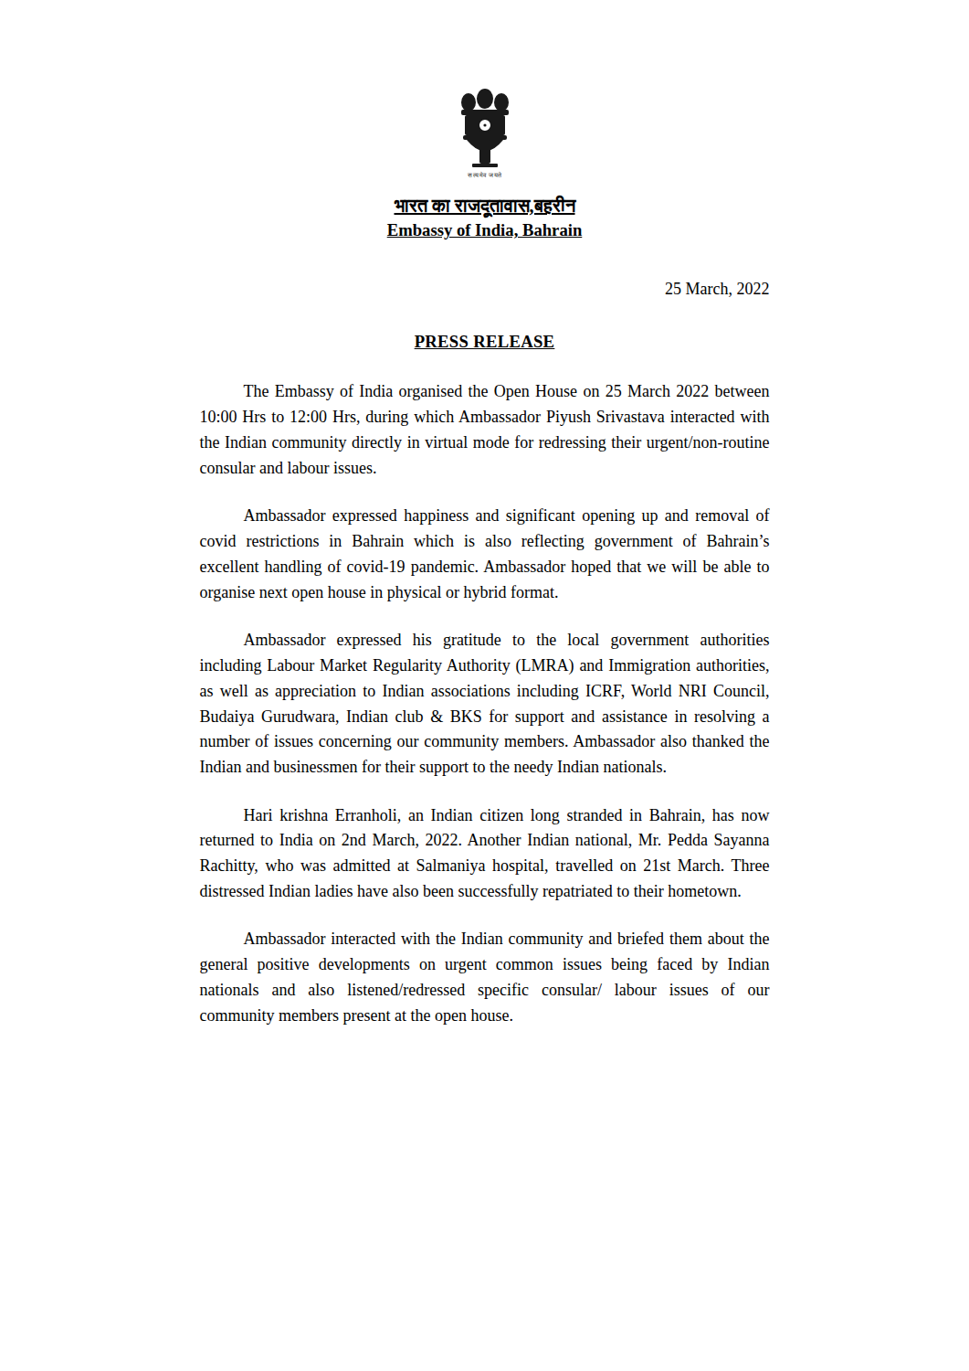सत्यमेव जयते
भारत का राजदूतावास,बहरीन
Embassy of India, Bahrain
25 March, 2022
PRESS RELEASE
The Embassy of India organised the Open House on 25 March 2022 between 10:00 Hrs to 12:00 Hrs, during which Ambassador Piyush Srivastava interacted with the Indian community directly in virtual mode for redressing their urgent/non-routine consular and labour issues.
Ambassador expressed happiness and significant opening up and removal of covid restrictions in Bahrain which is also reflecting government of Bahrain’s excellent handling of covid-19 pandemic. Ambassador hoped that we will be able to organise next open house in physical or hybrid format.
Ambassador expressed his gratitude to the local government authorities including Labour Market Regularity Authority (LMRA) and Immigration authorities, as well as appreciation to Indian associations including ICRF, World NRI Council, Budaiya Gurudwara, Indian club & BKS for support and assistance in resolving a number of issues concerning our community members. Ambassador also thanked the Indian and businessmen for their support to the needy Indian nationals.
Hari krishna Erranholi, an Indian citizen long stranded in Bahrain, has now returned to India on 2nd March, 2022. Another Indian national, Mr. Pedda Sayanna Rachitty, who was admitted at Salmaniya hospital, travelled on 21st March. Three distressed Indian ladies have also been successfully repatriated to their hometown.
Ambassador interacted with the Indian community and briefed them about the general positive developments on urgent common issues being faced by Indian nationals and also listened/redressed specific consular/ labour issues of our community members present at the open house.